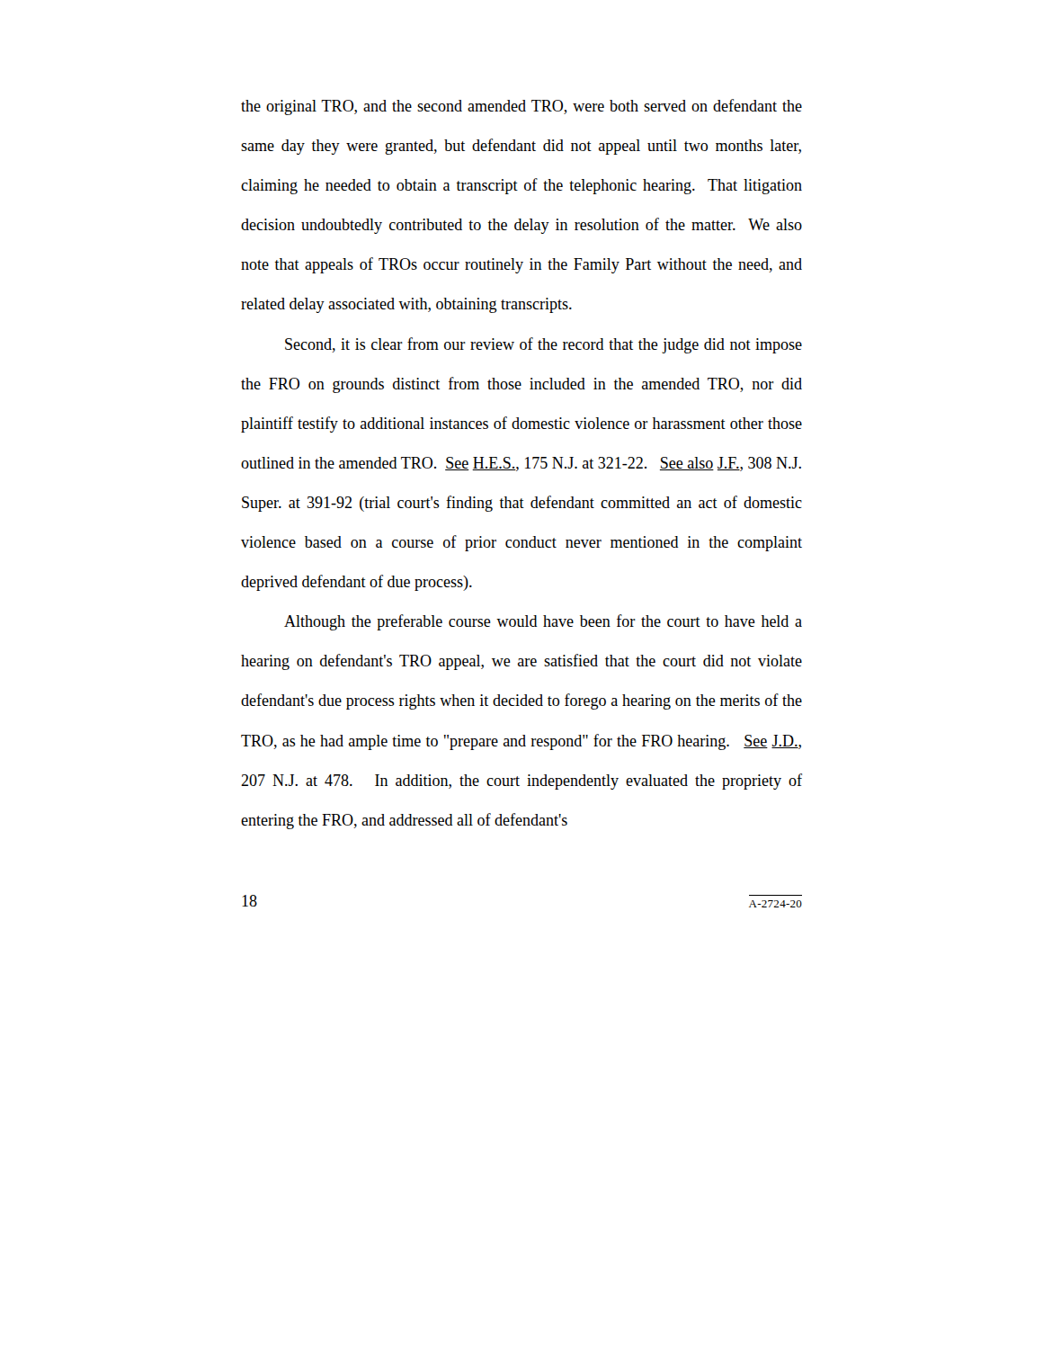the original TRO, and the second amended TRO, were both served on defendant the same day they were granted, but defendant did not appeal until two months later, claiming he needed to obtain a transcript of the telephonic hearing. That litigation decision undoubtedly contributed to the delay in resolution of the matter. We also note that appeals of TROs occur routinely in the Family Part without the need, and related delay associated with, obtaining transcripts.
Second, it is clear from our review of the record that the judge did not impose the FRO on grounds distinct from those included in the amended TRO, nor did plaintiff testify to additional instances of domestic violence or harassment other those outlined in the amended TRO. See H.E.S., 175 N.J. at 321-22. See also J.F., 308 N.J. Super. at 391-92 (trial court's finding that defendant committed an act of domestic violence based on a course of prior conduct never mentioned in the complaint deprived defendant of due process).
Although the preferable course would have been for the court to have held a hearing on defendant's TRO appeal, we are satisfied that the court did not violate defendant's due process rights when it decided to forego a hearing on the merits of the TRO, as he had ample time to "prepare and respond" for the FRO hearing. See J.D., 207 N.J. at 478. In addition, the court independently evaluated the propriety of entering the FRO, and addressed all of defendant's
18 A-2724-20